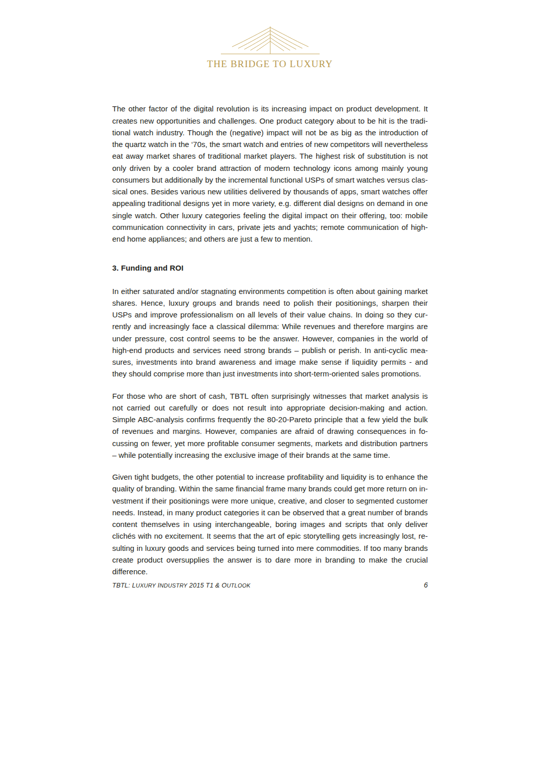THE BRIDGE TO LUXURY
The other factor of the digital revolution is its increasing impact on product development. It creates new opportunities and challenges. One product category about to be hit is the traditional watch industry. Though the (negative) impact will not be as big as the introduction of the quartz watch in the ‘70s, the smart watch and entries of new competitors will nevertheless eat away market shares of traditional market players. The highest risk of substitution is not only driven by a cooler brand attraction of modern technology icons among mainly young consumers but additionally by the incremental functional USPs of smart watches versus classical ones. Besides various new utilities delivered by thousands of apps, smart watches offer appealing traditional designs yet in more variety, e.g. different dial designs on demand in one single watch. Other luxury categories feeling the digital impact on their offering, too: mobile communication connectivity in cars, private jets and yachts; remote communication of high-end home appliances; and others are just a few to mention.
3. Funding and ROI
In either saturated and/or stagnating environments competition is often about gaining market shares. Hence, luxury groups and brands need to polish their positionings, sharpen their USPs and improve professionalism on all levels of their value chains. In doing so they currently and increasingly face a classical dilemma: While revenues and therefore margins are under pressure, cost control seems to be the answer. However, companies in the world of high-end products and services need strong brands – publish or perish. In anti-cyclic measures, investments into brand awareness and image make sense if liquidity permits - and they should comprise more than just investments into short-term-oriented sales promotions.
For those who are short of cash, TBTL often surprisingly witnesses that market analysis is not carried out carefully or does not result into appropriate decision-making and action. Simple ABC-analysis confirms frequently the 80-20-Pareto principle that a few yield the bulk of revenues and margins. However, companies are afraid of drawing consequences in focussing on fewer, yet more profitable consumer segments, markets and distribution partners – while potentially increasing the exclusive image of their brands at the same time.
Given tight budgets, the other potential to increase profitability and liquidity is to enhance the quality of branding. Within the same financial frame many brands could get more return on investment if their positionings were more unique, creative, and closer to segmented customer needs. Instead, in many product categories it can be observed that a great number of brands content themselves in using interchangeable, boring images and scripts that only deliver clichés with no excitement. It seems that the art of epic storytelling gets increasingly lost, resulting in luxury goods and services being turned into mere commodities. If too many brands create product oversupplies the answer is to dare more in branding to make the crucial difference.
TBTL: LUXURY INDUSTRY 2015 T1 & OUTLOOK 6